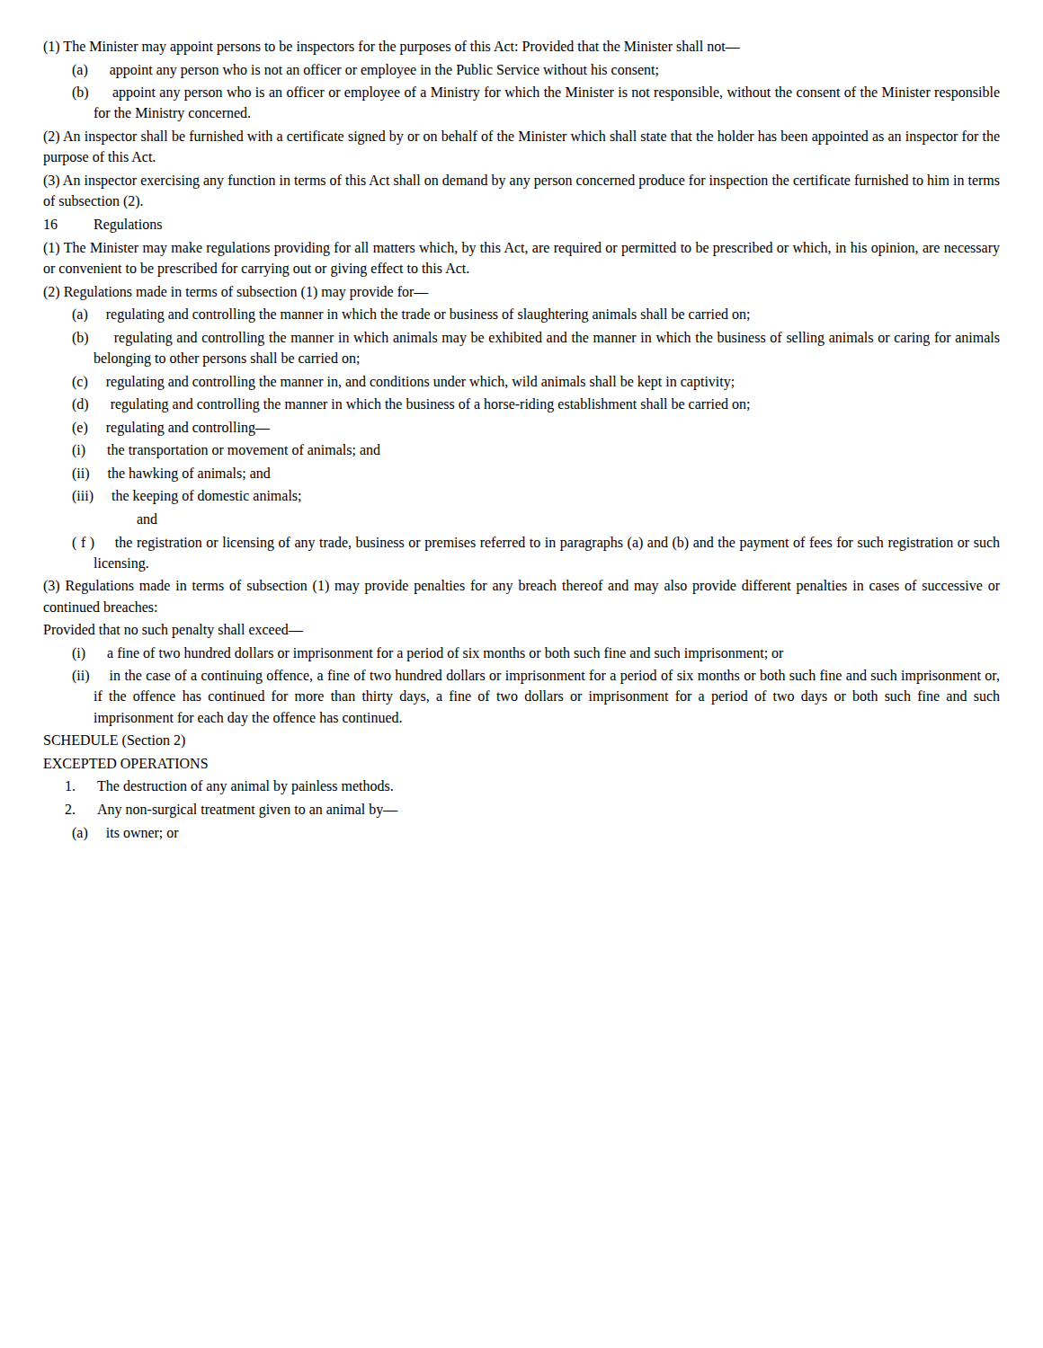(1) The Minister may appoint persons to be inspectors for the purposes of this Act: Provided that the Minister shall not—
(a) appoint any person who is not an officer or employee in the Public Service without his consent;
(b) appoint any person who is an officer or employee of a Ministry for which the Minister is not responsible, without the consent of the Minister responsible for the Ministry concerned.
(2) An inspector shall be furnished with a certificate signed by or on behalf of the Minister which shall state that the holder has been appointed as an inspector for the purpose of this Act.
(3) An inspector exercising any function in terms of this Act shall on demand by any person concerned produce for inspection the certificate furnished to him in terms of subsection (2).
16 Regulations
(1) The Minister may make regulations providing for all matters which, by this Act, are required or permitted to be prescribed or which, in his opinion, are necessary or convenient to be prescribed for carrying out or giving effect to this Act.
(2) Regulations made in terms of subsection (1) may provide for—
(a) regulating and controlling the manner in which the trade or business of slaughtering animals shall be carried on;
(b) regulating and controlling the manner in which animals may be exhibited and the manner in which the business of selling animals or caring for animals belonging to other persons shall be carried on;
(c) regulating and controlling the manner in, and conditions under which, wild animals shall be kept in captivity;
(d) regulating and controlling the manner in which the business of a horse-riding establishment shall be carried on;
(e) regulating and controlling—
(i) the transportation or movement of animals; and
(ii) the hawking of animals; and
(iii) the keeping of domestic animals;
and
( f ) the registration or licensing of any trade, business or premises referred to in paragraphs (a) and (b) and the payment of fees for such registration or such licensing.
(3) Regulations made in terms of subsection (1) may provide penalties for any breach thereof and may also provide different penalties in cases of successive or continued breaches:
Provided that no such penalty shall exceed—
(i) a fine of two hundred dollars or imprisonment for a period of six months or both such fine and such imprisonment; or
(ii) in the case of a continuing offence, a fine of two hundred dollars or imprisonment for a period of six months or both such fine and such imprisonment or, if the offence has continued for more than thirty days, a fine of two dollars or imprisonment for a period of two days or both such fine and such imprisonment for each day the offence has continued.
SCHEDULE (Section 2)
EXCEPTED OPERATIONS
1. The destruction of any animal by painless methods.
2. Any non-surgical treatment given to an animal by—
(a) its owner; or